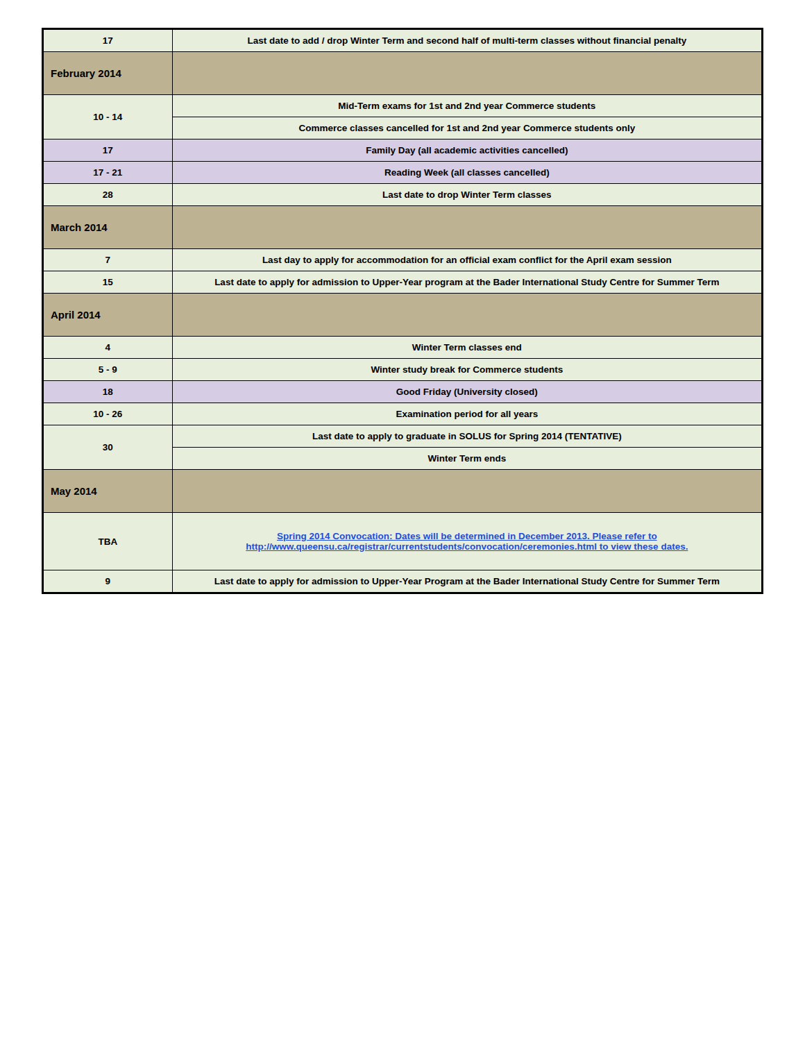| 17 | Last date to add / drop Winter Term and second half of multi-term classes without financial penalty |
| February 2014 | |
| 10 - 14 | Mid-Term exams for 1st and 2nd year Commerce students |
| Commerce classes cancelled for 1st and 2nd year Commerce students only |
| 17 | Family Day (all academic activities cancelled) |
| 17 - 21 | Reading Week (all classes cancelled) |
| 28 | Last date to drop Winter Term classes |
| March 2014 | |
| 7 | Last day to apply for accommodation for an official exam conflict for the April exam session |
| 15 | Last date to apply for admission to Upper-Year program at the Bader International Study Centre for Summer Term |
| April 2014 | |
| 4 | Winter Term classes end |
| 5 - 9 | Winter study break for Commerce students |
| 18 | Good Friday (University closed) |
| 10 - 26 | Examination period for all years |
| 30 | Last date to apply to graduate in SOLUS for Spring 2014 (TENTATIVE) |
| Winter Term ends |
| May 2014 | |
| TBA | Spring 2014 Convocation: Dates will be determined in December 2013. Please refer to http://www.queensu.ca/registrar/currentstudents/convocation/ceremonies.html to view these dates. |
| 9 | Last date to apply for admission to Upper-Year Program at the Bader International Study Centre for Summer Term |